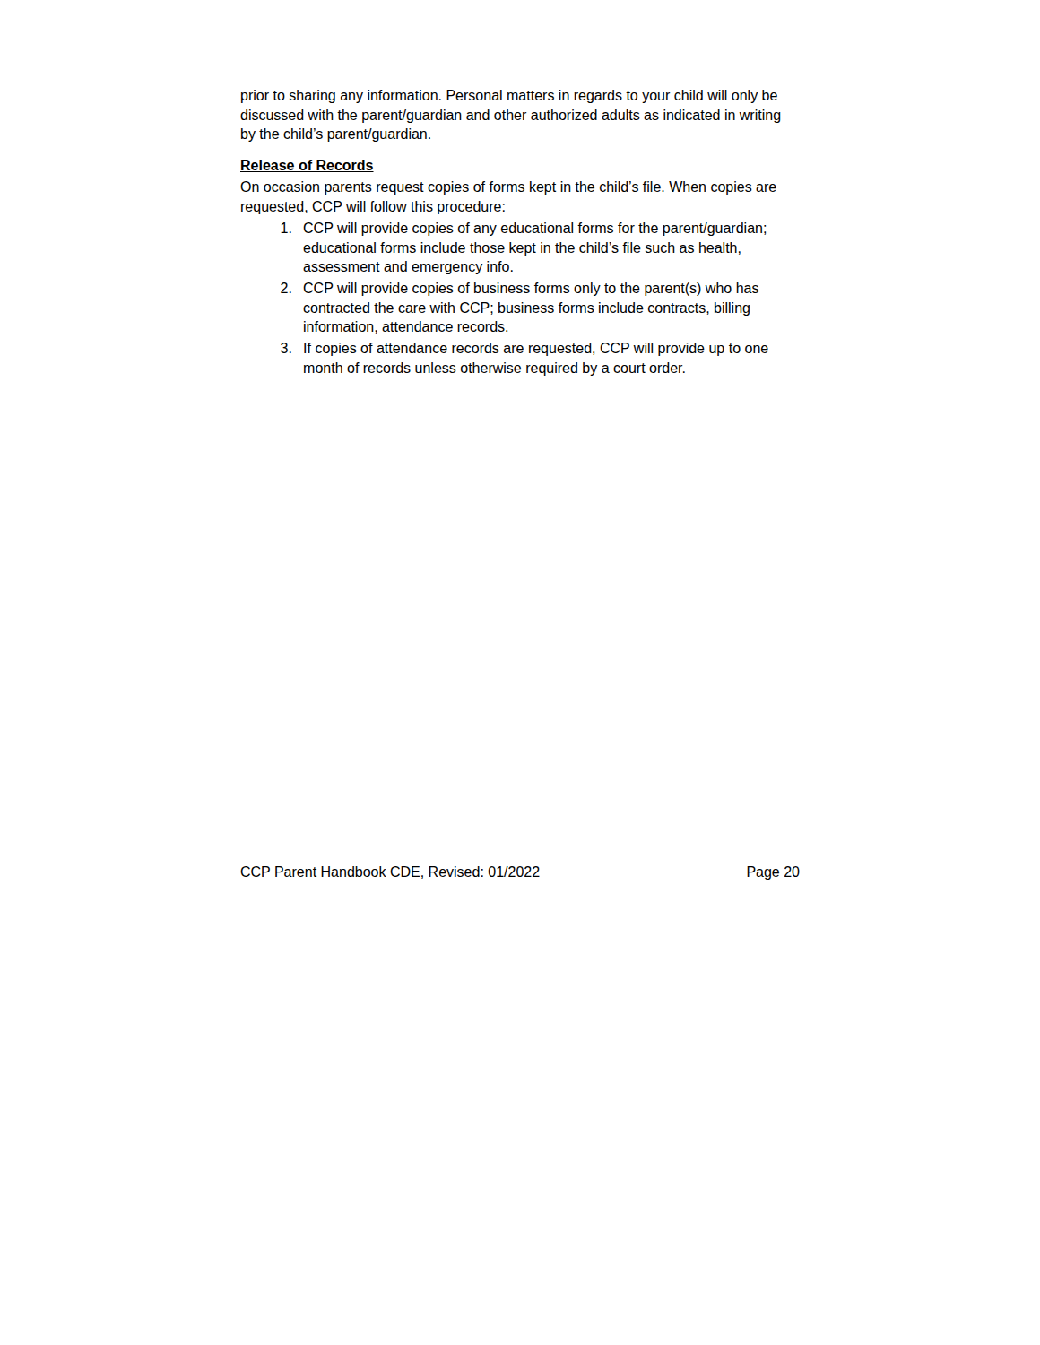prior to sharing any information. Personal matters in regards to your child will only be discussed with the parent/guardian and other authorized adults as indicated in writing by the child’s parent/guardian.
Release of Records
On occasion parents request copies of forms kept in the child’s file. When copies are requested, CCP will follow this procedure:
CCP will provide copies of any educational forms for the parent/guardian; educational forms include those kept in the child’s file such as health, assessment and emergency info.
CCP will provide copies of business forms only to the parent(s) who has contracted the care with CCP; business forms include contracts, billing information, attendance records.
If copies of attendance records are requested, CCP will provide up to one month of records unless otherwise required by a court order.
CCP Parent Handbook CDE, Revised: 01/2022 Page 20